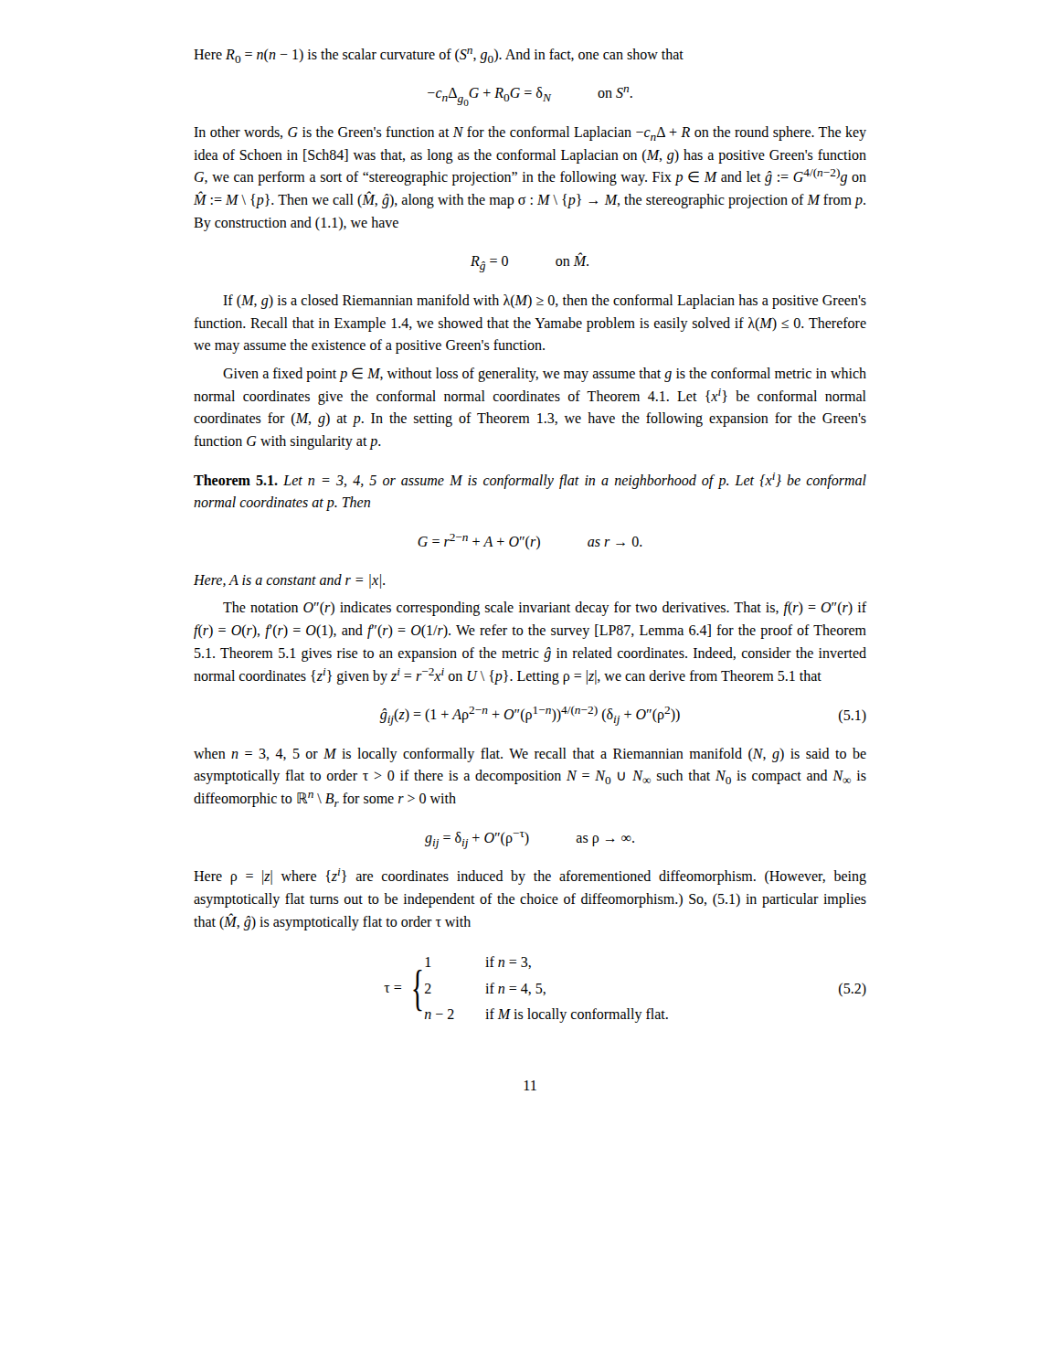Here R0 = n(n − 1) is the scalar curvature of (Sn, g0). And in fact, one can show that
−cn Δg0G + R0G = δN on Sn.
In other words, G is the Green's function at N for the conformal Laplacian −cn Δ + R on the round sphere. The key idea of Schoen in [Sch84] was that, as long as the conformal Laplacian on (M, g) has a positive Green's function G, we can perform a sort of “stereographic projection” in the following way. Fix p ∈ M and let ĝ := G4/(n−2)g on M̂ := M \ {p}. Then we call (M̂, ĝ), along with the map σ : M \ {p} → M, the stereographic projection of M from p. By construction and (1.1), we have
Rĝ = 0 on M̂.
If (M, g) is a closed Riemannian manifold with λ(M) ≥ 0, then the conformal Laplacian has a positive Green's function. Recall that in Example 1.4, we showed that the Yamabe problem is easily solved if λ(M) ≤ 0. Therefore we may assume the existence of a positive Green's function.
Given a fixed point p ∈ M, without loss of generality, we may assume that g is the conformal metric in which normal coordinates give the conformal normal coordinates of Theorem 4.1. Let {xi} be conformal normal coordinates for (M, g) at p. In the setting of Theorem 1.3, we have the following expansion for the Green's function G with singularity at p.
Theorem 5.1. Let n = 3, 4, 5 or assume M is conformally flat in a neighborhood of p. Let {xi} be conformal normal coordinates at p. Then
G = r2−n + A + O″(r) as r → 0.
Here, A is a constant and r = |x|.
The notation O″(r) indicates corresponding scale invariant decay for two derivatives. That is, f(r) = O″(r) if f(r) = O(r), f′(r) = O(1), and f″(r) = O(1/r). We refer to the survey [LP87, Lemma 6.4] for the proof of Theorem 5.1. Theorem 5.1 gives rise to an expansion of the metric ĝ in related coordinates. Indeed, consider the inverted normal coordinates {zi} given by zi = r−2xi on U \ {p}. Letting ρ = |z|, we can derive from Theorem 5.1 that
ĝij(z) = (1 + Aρ2−n + O″(ρ1−n))4/(n−2) (δij + O″(ρ2)) (5.1)
when n = 3, 4, 5 or M is locally conformally flat. We recall that a Riemannian manifold (N, g) is said to be asymptotically flat to order τ > 0 if there is a decomposition N = N0 ∪ N∞ such that N0 is compact and N∞ is diffeomorphic to ℝn \ Br for some r > 0 with
gij = δij + O″(ρ−τ) as ρ → ∞.
Here ρ = |z| where {zi} are coordinates induced by the aforementioned diffeomorphism. (However, being asymptotically flat turns out to be independent of the choice of diffeomorphism.) So, (5.1) in particular implies that (M̂, ĝ) is asymptotically flat to order τ with
τ = {
| 1 | if n = 3, |
| 2 | if n = 4, 5, |
| n − 2 | if M is locally conformally flat. |
(5.2)
11